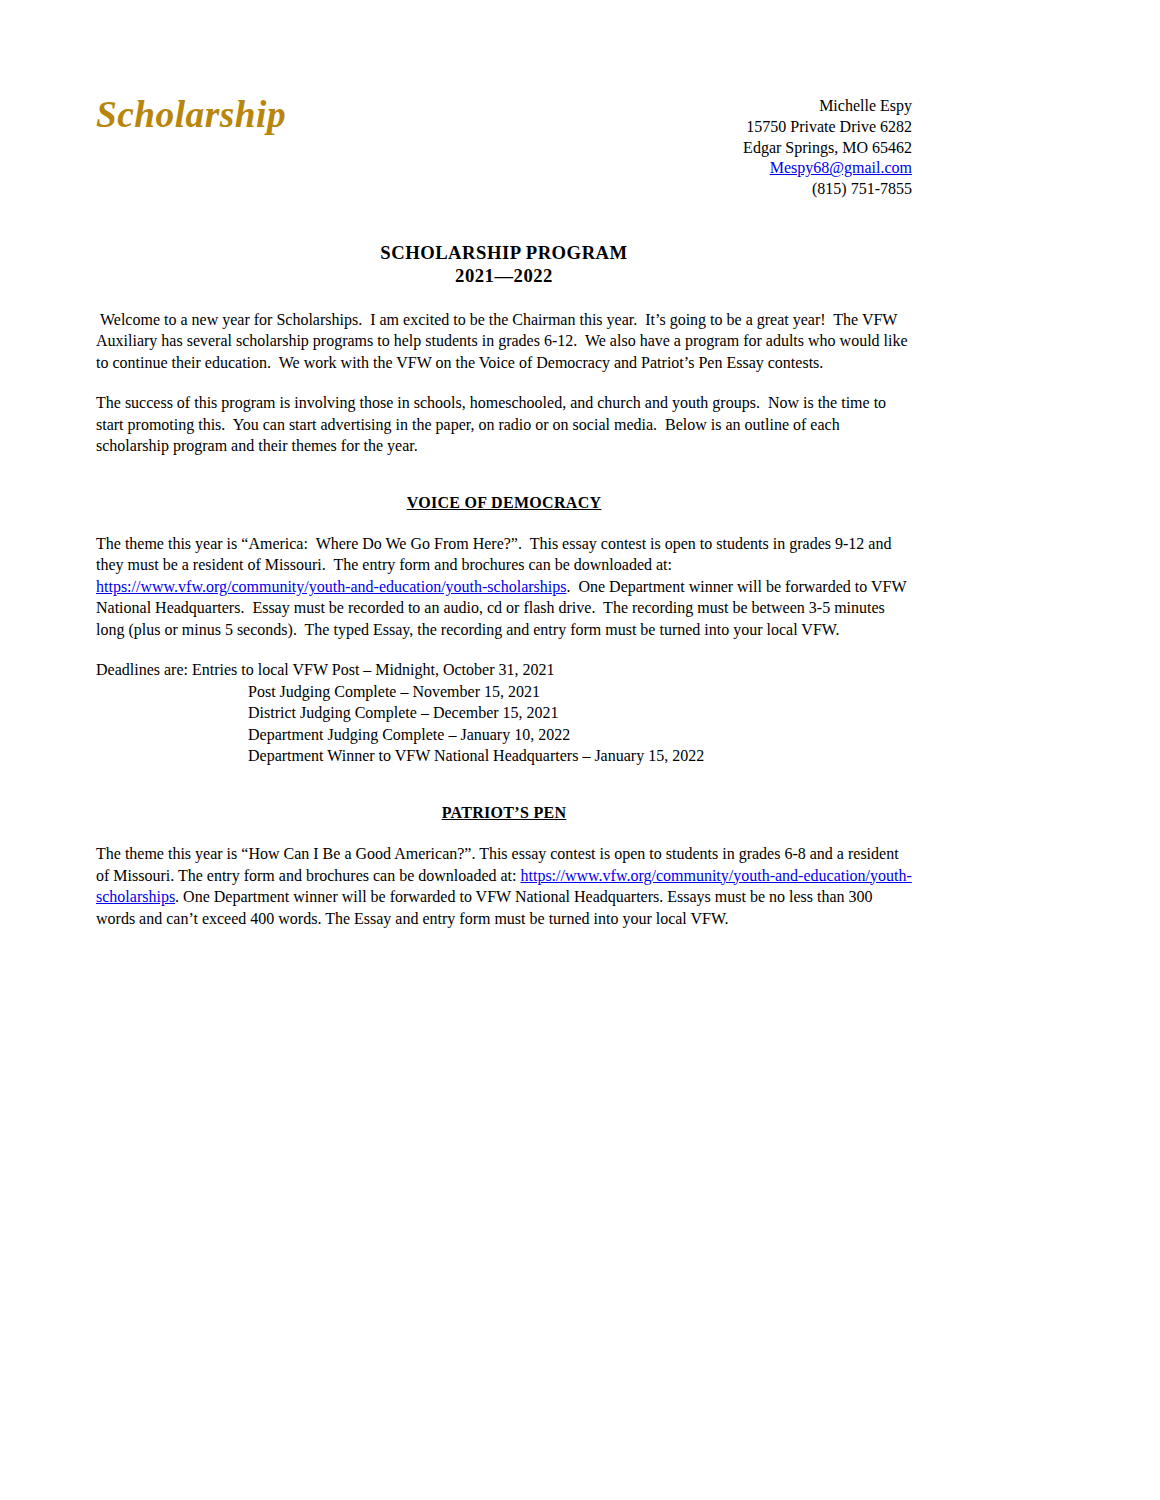Scholarship
Michelle Espy
15750 Private Drive 6282
Edgar Springs, MO 65462
Mespy68@gmail.com
(815) 751-7855
SCHOLARSHIP PROGRAM 2021—2022
Welcome to a new year for Scholarships. I am excited to be the Chairman this year. It’s going to be a great year! The VFW Auxiliary has several scholarship programs to help students in grades 6-12. We also have a program for adults who would like to continue their education. We work with the VFW on the Voice of Democracy and Patriot’s Pen Essay contests.
The success of this program is involving those in schools, homeschooled, and church and youth groups. Now is the time to start promoting this. You can start advertising in the paper, on radio or on social media. Below is an outline of each scholarship program and their themes for the year.
Voice of Democracy
The theme this year is “America: Where Do We Go From Here?”. This essay contest is open to students in grades 9-12 and they must be a resident of Missouri. The entry form and brochures can be downloaded at: https://www.vfw.org/community/youth-and-education/youth-scholarships. One Department winner will be forwarded to VFW National Headquarters. Essay must be recorded to an audio, cd or flash drive. The recording must be between 3-5 minutes long (plus or minus 5 seconds). The typed Essay, the recording and entry form must be turned into your local VFW.
Deadlines are: Entries to local VFW Post – Midnight, October 31, 2021
Post Judging Complete – November 15, 2021
District Judging Complete – December 15, 2021
Department Judging Complete – January 10, 2022
Department Winner to VFW National Headquarters – January 15, 2022
Patriot’s Pen
The theme this year is “How Can I Be a Good American?”. This essay contest is open to students in grades 6-8 and a resident of Missouri. The entry form and brochures can be downloaded at: https://www.vfw.org/community/youth-and-education/youth-scholarships. One Department winner will be forwarded to VFW National Headquarters. Essays must be no less than 300 words and can’t exceed 400 words. The Essay and entry form must be turned into your local VFW.